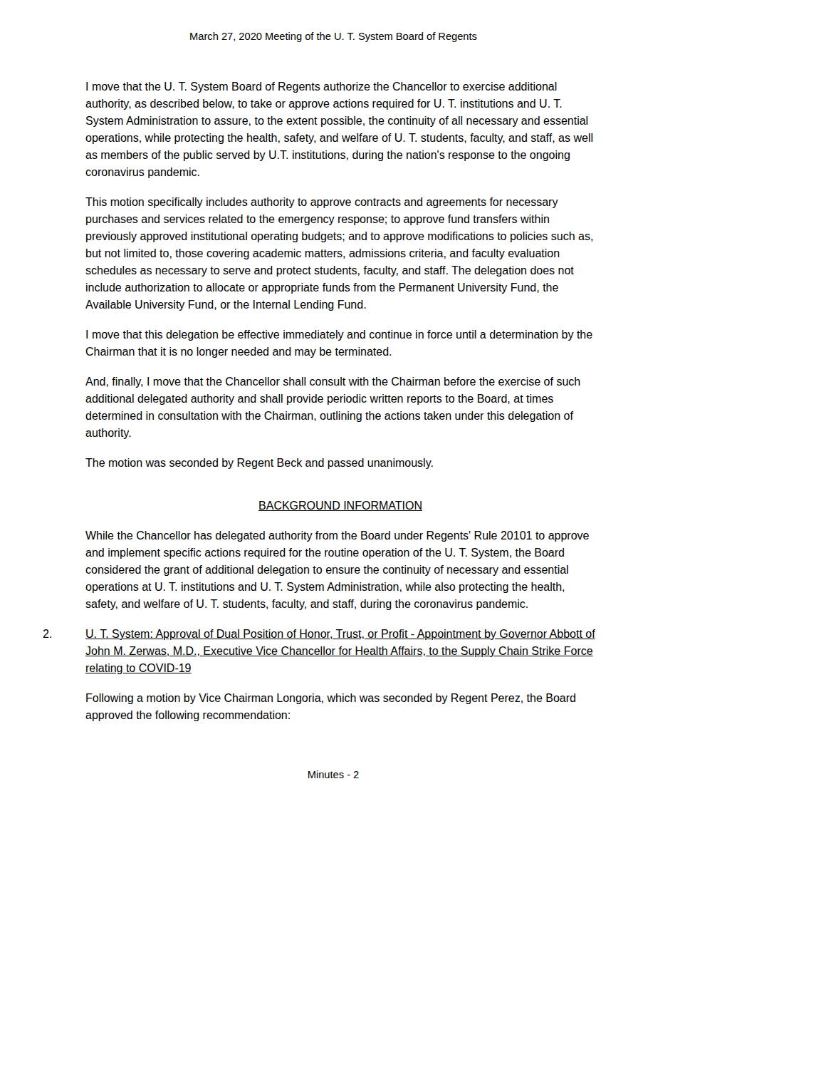March 27, 2020 Meeting of the U. T. System Board of Regents
I move that the U. T. System Board of Regents authorize the Chancellor to exercise additional authority, as described below, to take or approve actions required for U. T. institutions and U. T. System Administration to assure, to the extent possible, the continuity of all necessary and essential operations, while protecting the health, safety, and welfare of U. T. students, faculty, and staff, as well as members of the public served by U.T. institutions, during the nation's response to the ongoing coronavirus pandemic.
This motion specifically includes authority to approve contracts and agreements for necessary purchases and services related to the emergency response; to approve fund transfers within previously approved institutional operating budgets; and to approve modifications to policies such as, but not limited to, those covering academic matters, admissions criteria, and faculty evaluation schedules as necessary to serve and protect students, faculty, and staff. The delegation does not include authorization to allocate or appropriate funds from the Permanent University Fund, the Available University Fund, or the Internal Lending Fund.
I move that this delegation be effective immediately and continue in force until a determination by the Chairman that it is no longer needed and may be terminated.
And, finally, I move that the Chancellor shall consult with the Chairman before the exercise of such additional delegated authority and shall provide periodic written reports to the Board, at times determined in consultation with the Chairman, outlining the actions taken under this delegation of authority.
The motion was seconded by Regent Beck and passed unanimously.
BACKGROUND INFORMATION
While the Chancellor has delegated authority from the Board under Regents' Rule 20101 to approve and implement specific actions required for the routine operation of the U. T. System, the Board considered the grant of additional delegation to ensure the continuity of necessary and essential operations at U. T. institutions and U. T. System Administration, while also protecting the health, safety, and welfare of U. T. students, faculty, and staff, during the coronavirus pandemic.
2.
U. T. System: Approval of Dual Position of Honor, Trust, or Profit - Appointment by Governor Abbott of John M. Zerwas, M.D., Executive Vice Chancellor for Health Affairs, to the Supply Chain Strike Force relating to COVID-19
Following a motion by Vice Chairman Longoria, which was seconded by Regent Perez, the Board approved the following recommendation:
Minutes - 2